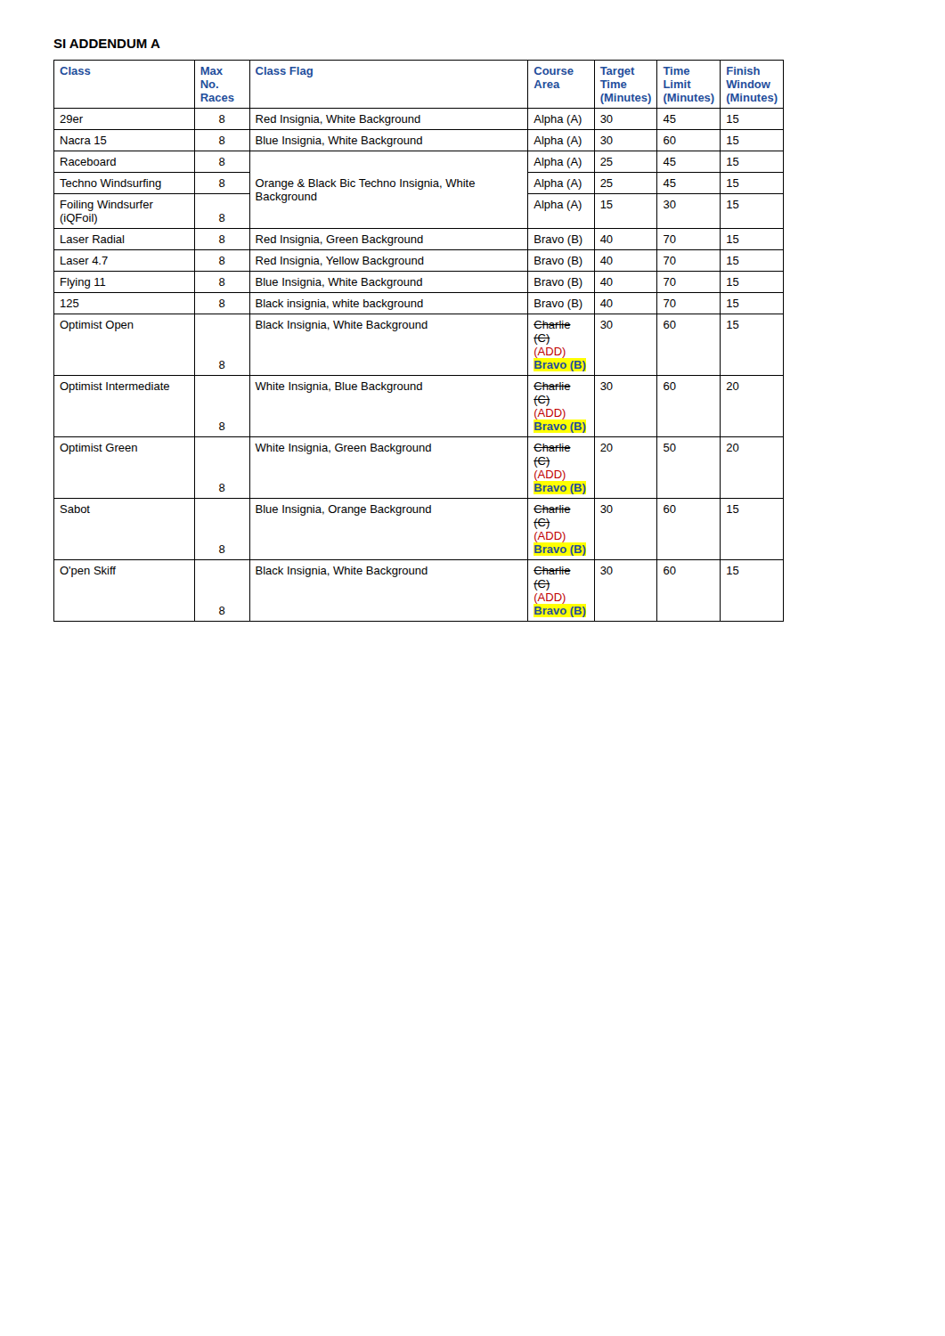SI ADDENDUM A
| Class | Max No. Races | Class Flag | Course Area | Target Time (Minutes) | Time Limit (Minutes) | Finish Window (Minutes) |
| --- | --- | --- | --- | --- | --- | --- |
| 29er | 8 | Red Insignia, White Background | Alpha (A) | 30 | 45 | 15 |
| Nacra 15 | 8 | Blue Insignia, White Background | Alpha (A) | 30 | 60 | 15 |
| Raceboard | 8 | Orange & Black Bic Techno Insignia, White Background | Alpha (A) | 25 | 45 | 15 |
| Techno Windsurfing | 8 | Alpha (A) | 25 | 45 | 15 |
| Foiling Windsurfer (iQFoil) | 8 | Alpha (A) | 15 | 30 | 15 |
| Laser Radial | 8 | Red Insignia, Green Background | Bravo (B) | 40 | 70 | 15 |
| Laser 4.7 | 8 | Red Insignia, Yellow Background | Bravo (B) | 40 | 70 | 15 |
| Flying 11 | 8 | Blue Insignia, White Background | Bravo (B) | 40 | 70 | 15 |
| 125 | 8 | Black insignia, white background | Bravo (B) | 40 | 70 | 15 |
| Optimist Open | 8 | Black Insignia, White Background | Charlie (C) (ADD) Bravo (B) | 30 | 60 | 15 |
| Optimist Intermediate | 8 | White Insignia, Blue Background | Charlie (C) (ADD) Bravo (B) | 30 | 60 | 20 |
| Optimist Green | 8 | White Insignia, Green Background | Charlie (C) (ADD) Bravo (B) | 20 | 50 | 20 |
| Sabot | 8 | Blue Insignia, Orange Background | Charlie (C) (ADD) Bravo (B) | 30 | 60 | 15 |
| O'pen Skiff | 8 | Black Insignia, White Background | Charlie (C) (ADD) Bravo (B) | 30 | 60 | 15 |